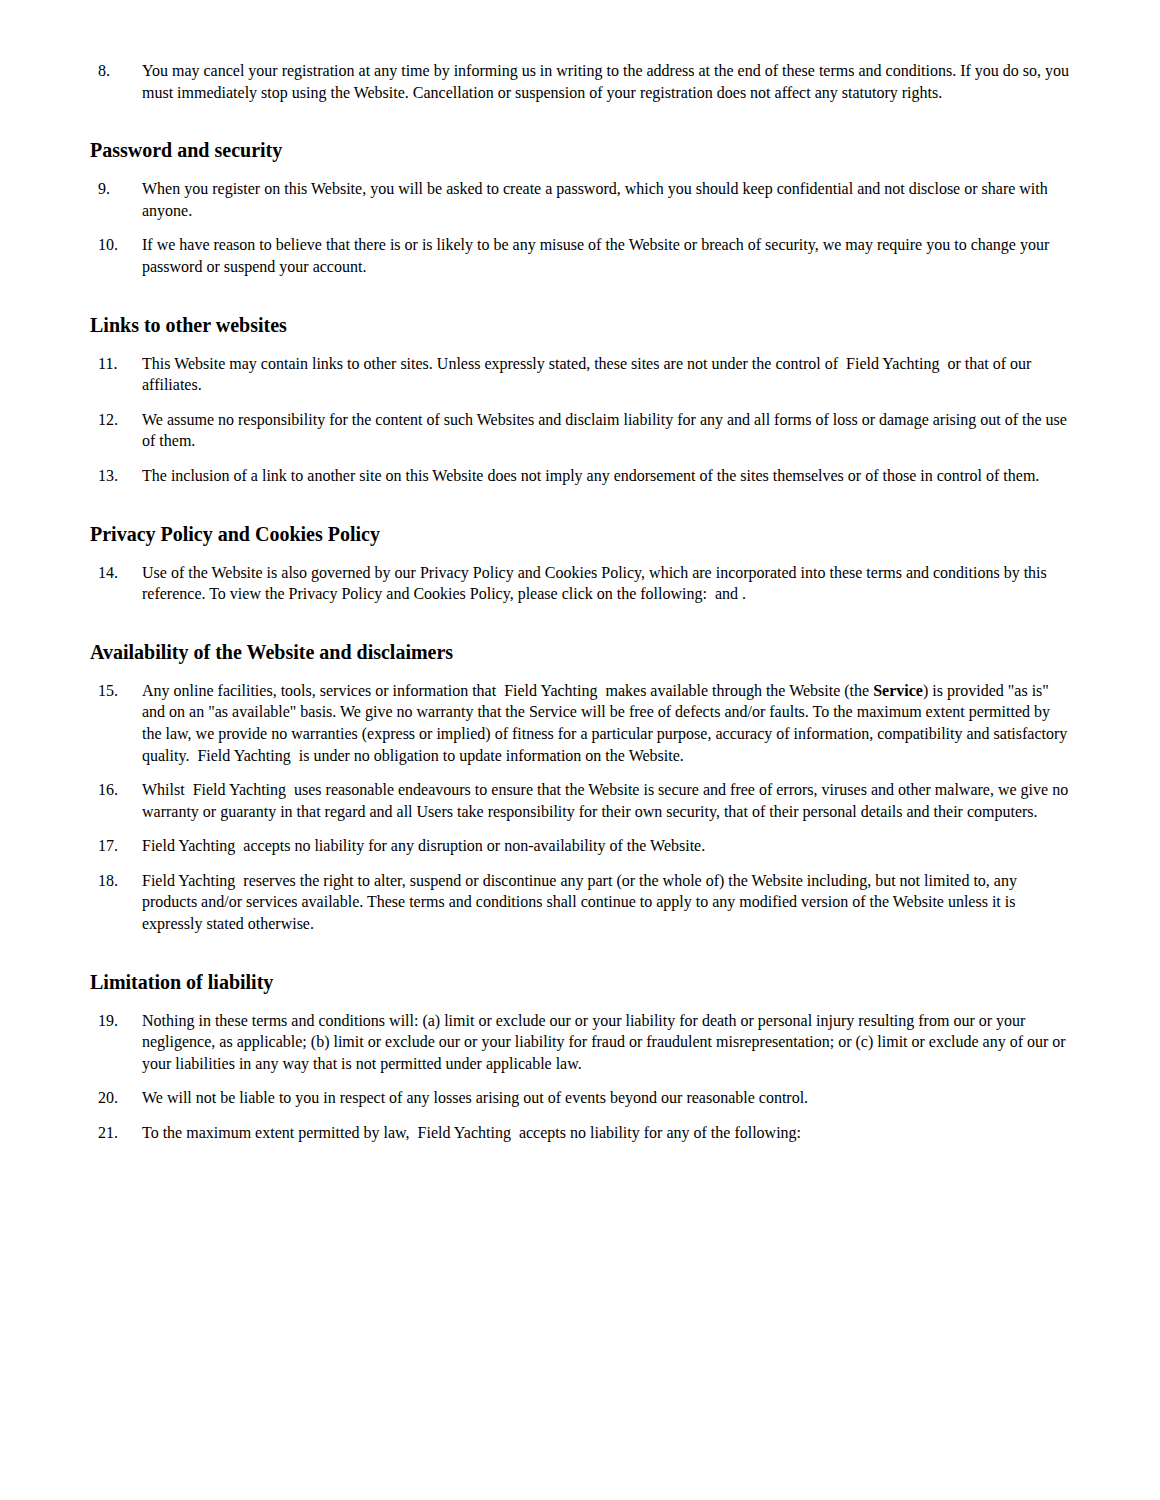8. You may cancel your registration at any time by informing us in writing to the address at the end of these terms and conditions. If you do so, you must immediately stop using the Website. Cancellation or suspension of your registration does not affect any statutory rights.
Password and security
9. When you register on this Website, you will be asked to create a password, which you should keep confidential and not disclose or share with anyone.
10. If we have reason to believe that there is or is likely to be any misuse of the Website or breach of security, we may require you to change your password or suspend your account.
Links to other websites
11. This Website may contain links to other sites. Unless expressly stated, these sites are not under the control of Field Yachting or that of our affiliates.
12. We assume no responsibility for the content of such Websites and disclaim liability for any and all forms of loss or damage arising out of the use of them.
13. The inclusion of a link to another site on this Website does not imply any endorsement of the sites themselves or of those in control of them.
Privacy Policy and Cookies Policy
14. Use of the Website is also governed by our Privacy Policy and Cookies Policy, which are incorporated into these terms and conditions by this reference. To view the Privacy Policy and Cookies Policy, please click on the following: and .
Availability of the Website and disclaimers
15. Any online facilities, tools, services or information that Field Yachting makes available through the Website (the Service) is provided "as is" and on an "as available" basis. We give no warranty that the Service will be free of defects and/or faults. To the maximum extent permitted by the law, we provide no warranties (express or implied) of fitness for a particular purpose, accuracy of information, compatibility and satisfactory quality. Field Yachting is under no obligation to update information on the Website.
16. Whilst Field Yachting uses reasonable endeavours to ensure that the Website is secure and free of errors, viruses and other malware, we give no warranty or guaranty in that regard and all Users take responsibility for their own security, that of their personal details and their computers.
17. Field Yachting accepts no liability for any disruption or non-availability of the Website.
18. Field Yachting reserves the right to alter, suspend or discontinue any part (or the whole of) the Website including, but not limited to, any products and/or services available. These terms and conditions shall continue to apply to any modified version of the Website unless it is expressly stated otherwise.
Limitation of liability
19. Nothing in these terms and conditions will: (a) limit or exclude our or your liability for death or personal injury resulting from our or your negligence, as applicable; (b) limit or exclude our or your liability for fraud or fraudulent misrepresentation; or (c) limit or exclude any of our or your liabilities in any way that is not permitted under applicable law.
20. We will not be liable to you in respect of any losses arising out of events beyond our reasonable control.
21. To the maximum extent permitted by law, Field Yachting accepts no liability for any of the following: